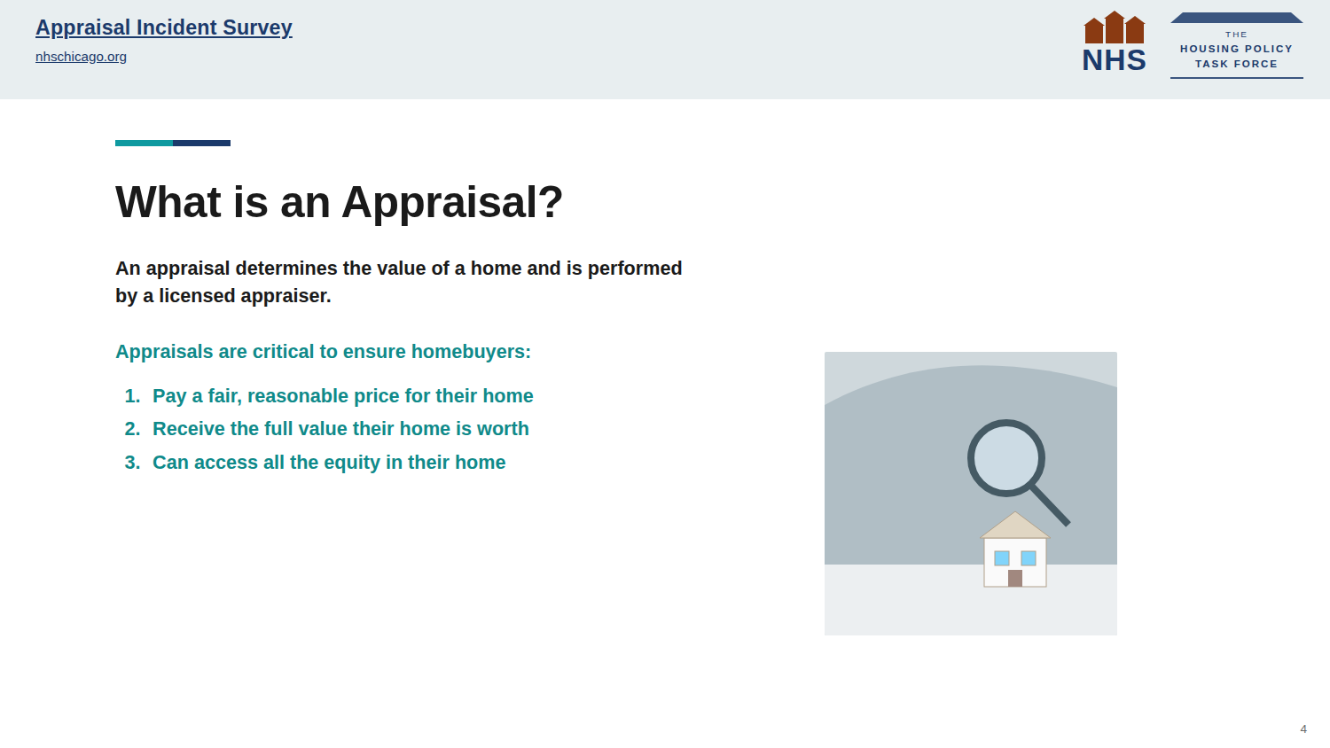Appraisal Incident Survey
nhschicago.org
NHS
THE
HOUSING POLICY
TASK FORCE
What is an Appraisal?
An appraisal determines the value of a home and is performed by a licensed appraiser.
Appraisals are critical to ensure homebuyers:
Pay a fair, reasonable price for their home
Receive the full value their home is worth
Can access all the equity in their home
4